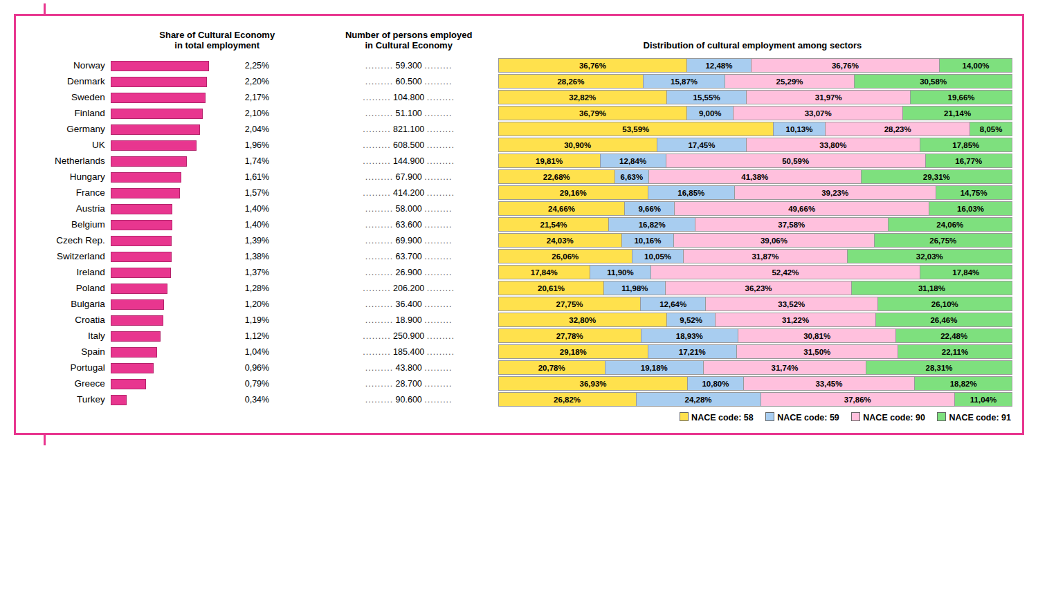| | Share of Cultural Economy in total employment | Number of persons employed in Cultural Economy | Distribution of cultural employment among sectors |
| --- | --- | --- | --- |
| Norway | 2,25% | ......... 59.300 ......... | 36,76% 12,48% 36,76% 14,00% |
| Denmark | 2,20% | ......... 60.500 ......... | 28,26% 15,87% 25,29% 30,58% |
| Sweden | 2,17% | ......... 104.800 ......... | 32,82% 15,55% 31,97% 19,66% |
| Finland | 2,10% | ......... 51.100 ......... | 36,79% 9,00% 33,07% 21,14% |
| Germany | 2,04% | ......... 821.100 ......... | 53,59% 10,13% 28,23% 8,05% |
| UK | 1,96% | ......... 608.500 ......... | 30,90% 17,45% 33,80% 17,85% |
| Netherlands | 1,74% | ......... 144.900 ......... | 19,81% 12,84% 50,59% 16,77% |
| Hungary | 1,61% | ......... 67.900 ......... | 22,68% 6,63% 41,38% 29,31% |
| France | 1,57% | ......... 414.200 ......... | 29,16% 16,85% 39,23% 14,75% |
| Austria | 1,40% | ......... 58.000 ......... | 24,66% 9,66% 49,66% 16,03% |
| Belgium | 1,40% | ......... 63.600 ......... | 21,54% 16,82% 37,58% 24,06% |
| Czech Rep. | 1,39% | ......... 69.900 ......... | 24,03% 10,16% 39,06% 26,75% |
| Switzerland | 1,38% | ......... 63.700 ......... | 26,06% 10,05% 31,87% 32,03% |
| Ireland | 1,37% | ......... 26.900 ......... | 17,84% 11,90% 52,42% 17,84% |
| Poland | 1,28% | ......... 206.200 ......... | 20,61% 11,98% 36,23% 31,18% |
| Bulgaria | 1,20% | ......... 36.400 ......... | 27,75% 12,64% 33,52% 26,10% |
| Croatia | 1,19% | ......... 18.900 ......... | 32,80% 9,52% 31,22% 26,46% |
| Italy | 1,12% | ......... 250.900 ......... | 27,78% 18,93% 30,81% 22,48% |
| Spain | 1,04% | ......... 185.400 ......... | 29,18% 17,21% 31,50% 22,11% |
| Portugal | 0,96% | ......... 43.800 ......... | 20,78% 19,18% 31,74% 28,31% |
| Greece | 0,79% | ......... 28.700 ......... | 36,93% 10,80% 33,45% 18,82% |
| Turkey | 0,34% | ......... 90.600 ......... | 26,82% 24,28% 37,86% 11,04% |
| | NACE code: 58 NACE code: 59 NACE code: 90 NACE code: 91 |